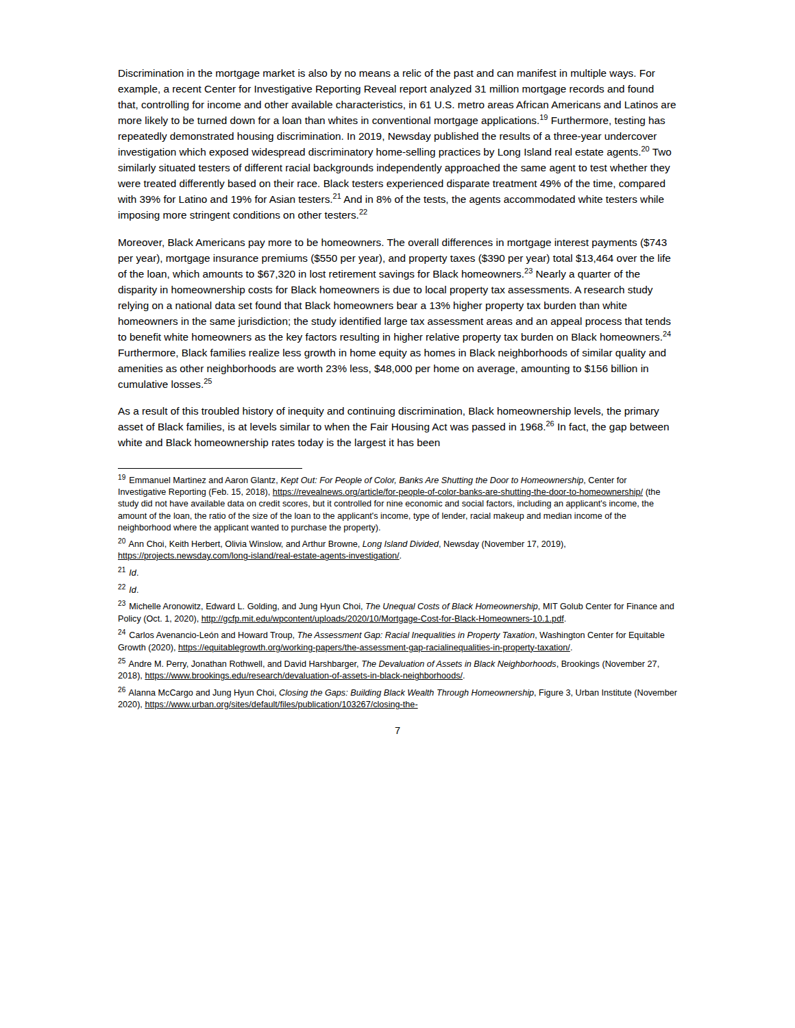Discrimination in the mortgage market is also by no means a relic of the past and can manifest in multiple ways. For example, a recent Center for Investigative Reporting Reveal report analyzed 31 million mortgage records and found that, controlling for income and other available characteristics, in 61 U.S. metro areas African Americans and Latinos are more likely to be turned down for a loan than whites in conventional mortgage applications.19 Furthermore, testing has repeatedly demonstrated housing discrimination. In 2019, Newsday published the results of a three-year undercover investigation which exposed widespread discriminatory home-selling practices by Long Island real estate agents.20 Two similarly situated testers of different racial backgrounds independently approached the same agent to test whether they were treated differently based on their race. Black testers experienced disparate treatment 49% of the time, compared with 39% for Latino and 19% for Asian testers.21 And in 8% of the tests, the agents accommodated white testers while imposing more stringent conditions on other testers.22
Moreover, Black Americans pay more to be homeowners. The overall differences in mortgage interest payments ($743 per year), mortgage insurance premiums ($550 per year), and property taxes ($390 per year) total $13,464 over the life of the loan, which amounts to $67,320 in lost retirement savings for Black homeowners.23 Nearly a quarter of the disparity in homeownership costs for Black homeowners is due to local property tax assessments. A research study relying on a national data set found that Black homeowners bear a 13% higher property tax burden than white homeowners in the same jurisdiction; the study identified large tax assessment areas and an appeal process that tends to benefit white homeowners as the key factors resulting in higher relative property tax burden on Black homeowners.24 Furthermore, Black families realize less growth in home equity as homes in Black neighborhoods of similar quality and amenities as other neighborhoods are worth 23% less, $48,000 per home on average, amounting to $156 billion in cumulative losses.25
As a result of this troubled history of inequity and continuing discrimination, Black homeownership levels, the primary asset of Black families, is at levels similar to when the Fair Housing Act was passed in 1968.26 In fact, the gap between white and Black homeownership rates today is the largest it has been
19 Emmanuel Martinez and Aaron Glantz, Kept Out: For People of Color, Banks Are Shutting the Door to Homeownership, Center for Investigative Reporting (Feb. 15, 2018), https://revealnews.org/article/for-people-of-color-banks-are-shutting-the-door-to-homeownership/ (the study did not have available data on credit scores, but it controlled for nine economic and social factors, including an applicant's income, the amount of the loan, the ratio of the size of the loan to the applicant's income, type of lender, racial makeup and median income of the neighborhood where the applicant wanted to purchase the property).
20 Ann Choi, Keith Herbert, Olivia Winslow, and Arthur Browne, Long Island Divided, Newsday (November 17, 2019), https://projects.newsday.com/long-island/real-estate-agents-investigation/.
21 Id.
22 Id.
23 Michelle Aronowitz, Edward L. Golding, and Jung Hyun Choi, The Unequal Costs of Black Homeownership, MIT Golub Center for Finance and Policy (Oct. 1, 2020), http://gcfp.mit.edu/wpcontent/uploads/2020/10/Mortgage-Cost-for-Black-Homeowners-10.1.pdf.
24 Carlos Avenancio-León and Howard Troup, The Assessment Gap: Racial Inequalities in Property Taxation, Washington Center for Equitable Growth (2020), https://equitablegrowth.org/working-papers/the-assessment-gap-racialinequalities-in-property-taxation/.
25 Andre M. Perry, Jonathan Rothwell, and David Harshbarger, The Devaluation of Assets in Black Neighborhoods, Brookings (November 27, 2018), https://www.brookings.edu/research/devaluation-of-assets-in-black-neighborhoods/.
26 Alanna McCargo and Jung Hyun Choi, Closing the Gaps: Building Black Wealth Through Homeownership, Figure 3, Urban Institute (November 2020), https://www.urban.org/sites/default/files/publication/103267/closing-the-
7